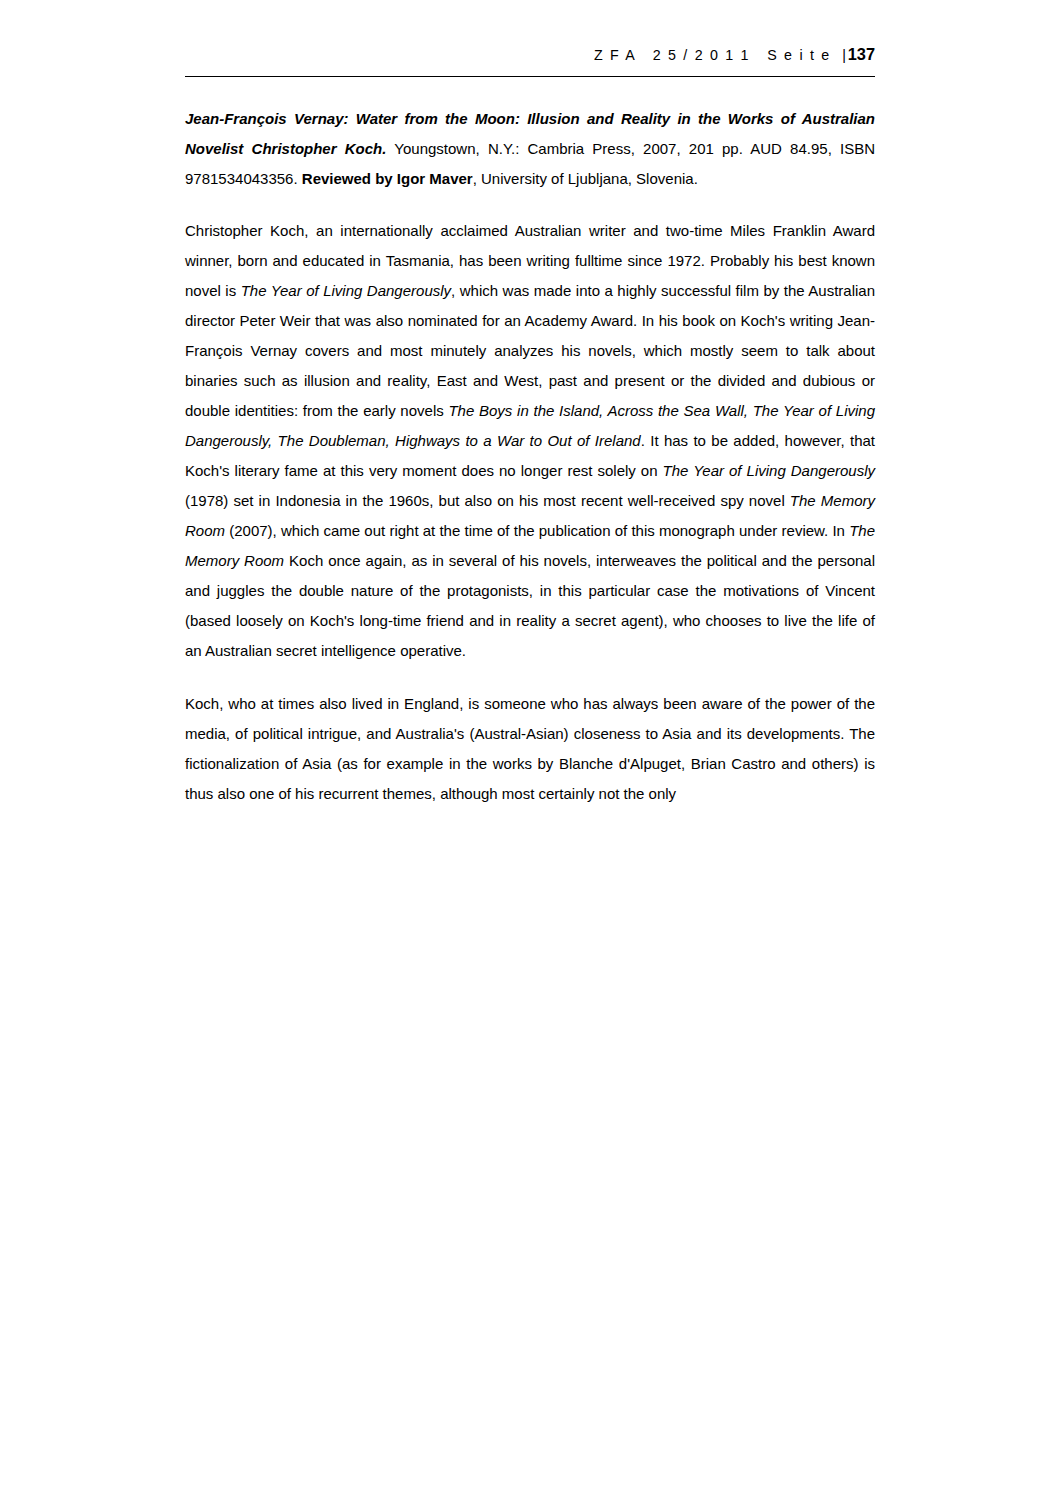Z F A 2 5 / 2 0 1 1 S e i t e |137
Jean-François Vernay: Water from the Moon: Illusion and Reality in the Works of Australian Novelist Christopher Koch. Youngstown, N.Y.: Cambria Press, 2007, 201 pp. AUD 84.95, ISBN 9781534043356. Reviewed by Igor Maver, University of Ljubljana, Slovenia.
Christopher Koch, an internationally acclaimed Australian writer and two-time Miles Franklin Award winner, born and educated in Tasmania, has been writing fulltime since 1972. Probably his best known novel is The Year of Living Dangerously, which was made into a highly successful film by the Australian director Peter Weir that was also nominated for an Academy Award. In his book on Koch's writing Jean-François Vernay covers and most minutely analyzes his novels, which mostly seem to talk about binaries such as illusion and reality, East and West, past and present or the divided and dubious or double identities: from the early novels The Boys in the Island, Across the Sea Wall, The Year of Living Dangerously, The Doubleman, Highways to a War to Out of Ireland. It has to be added, however, that Koch's literary fame at this very moment does no longer rest solely on The Year of Living Dangerously (1978) set in Indonesia in the 1960s, but also on his most recent well-received spy novel The Memory Room (2007), which came out right at the time of the publication of this monograph under review. In The Memory Room Koch once again, as in several of his novels, interweaves the political and the personal and juggles the double nature of the protagonists, in this particular case the motivations of Vincent (based loosely on Koch's long-time friend and in reality a secret agent), who chooses to live the life of an Australian secret intelligence operative.
Koch, who at times also lived in England, is someone who has always been aware of the power of the media, of political intrigue, and Australia's (Austral-Asian) closeness to Asia and its developments. The fictionalization of Asia (as for example in the works by Blanche d'Alpuget, Brian Castro and others) is thus also one of his recurrent themes, although most certainly not the only